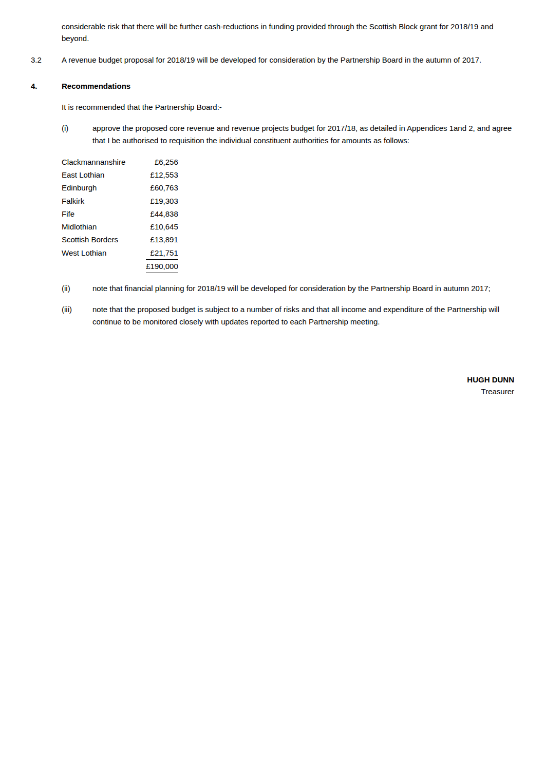considerable risk that there will be further cash-reductions in funding provided through the Scottish Block grant for 2018/19 and beyond.
3.2
A revenue budget proposal for 2018/19 will be developed for consideration by the Partnership Board in the autumn of 2017.
4.
Recommendations
It is recommended that the Partnership Board:-
(i)
approve the proposed core revenue and revenue projects budget for 2017/18, as detailed in Appendices 1and 2, and agree that I be authorised to requisition the individual constituent authorities for amounts as follows:
| Clackmannanshire | £6,256 |
| East Lothian | £12,553 |
| Edinburgh | £60,763 |
| Falkirk | £19,303 |
| Fife | £44,838 |
| Midlothian | £10,645 |
| Scottish Borders | £13,891 |
| West Lothian | £21,751 |
| | £190,000 |
(ii)
note that financial planning for 2018/19 will be developed for consideration by the Partnership Board in autumn 2017;
(iii)
note that the proposed budget is subject to a number of risks and that all income and expenditure of the Partnership will continue to be monitored closely with updates reported to each Partnership meeting.
HUGH DUNN
Treasurer